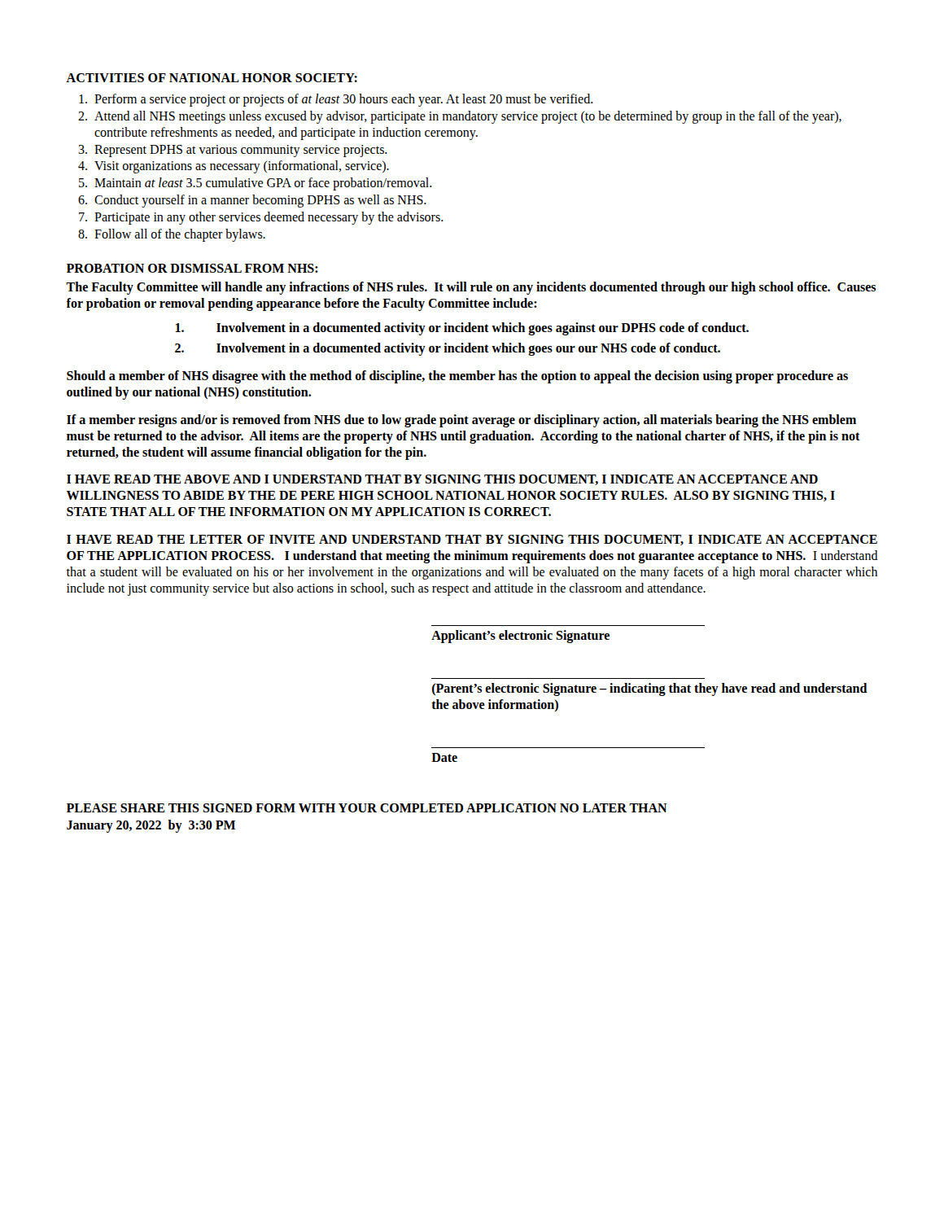ACTIVITIES OF NATIONAL HONOR SOCIETY:
Perform a service project or projects of at least 30 hours each year. At least 20 must be verified.
Attend all NHS meetings unless excused by advisor, participate in mandatory service project (to be determined by group in the fall of the year), contribute refreshments as needed, and participate in induction ceremony.
Represent DPHS at various community service projects.
Visit organizations as necessary (informational, service).
Maintain at least 3.5 cumulative GPA or face probation/removal.
Conduct yourself in a manner becoming DPHS as well as NHS.
Participate in any other services deemed necessary by the advisors.
Follow all of the chapter bylaws.
PROBATION OR DISMISSAL FROM NHS:
The Faculty Committee will handle any infractions of NHS rules. It will rule on any incidents documented through our high school office. Causes for probation or removal pending appearance before the Faculty Committee include:
Involvement in a documented activity or incident which goes against our DPHS code of conduct.
Involvement in a documented activity or incident which goes our our NHS code of conduct.
Should a member of NHS disagree with the method of discipline, the member has the option to appeal the decision using proper procedure as outlined by our national (NHS) constitution.
If a member resigns and/or is removed from NHS due to low grade point average or disciplinary action, all materials bearing the NHS emblem must be returned to the advisor. All items are the property of NHS until graduation. According to the national charter of NHS, if the pin is not returned, the student will assume financial obligation for the pin.
I HAVE READ THE ABOVE AND I UNDERSTAND THAT BY SIGNING THIS DOCUMENT, I INDICATE AN ACCEPTANCE AND WILLINGNESS TO ABIDE BY THE DE PERE HIGH SCHOOL NATIONAL HONOR SOCIETY RULES. ALSO BY SIGNING THIS, I STATE THAT ALL OF THE INFORMATION ON MY APPLICATION IS CORRECT.
I HAVE READ THE LETTER OF INVITE AND UNDERSTAND THAT BY SIGNING THIS DOCUMENT, I INDICATE AN ACCEPTANCE OF THE APPLICATION PROCESS. I understand that meeting the minimum requirements does not guarantee acceptance to NHS. I understand that a student will be evaluated on his or her involvement in the organizations and will be evaluated on the many facets of a high moral character which include not just community service but also actions in school, such as respect and attitude in the classroom and attendance.
Applicant’s electronic Signature
(Parent’s electronic Signature – indicating that they have read and understand the above information)
Date
PLEASE SHARE THIS SIGNED FORM WITH YOUR COMPLETED APPLICATION NO LATER THAN
January 20, 2022 by 3:30 PM